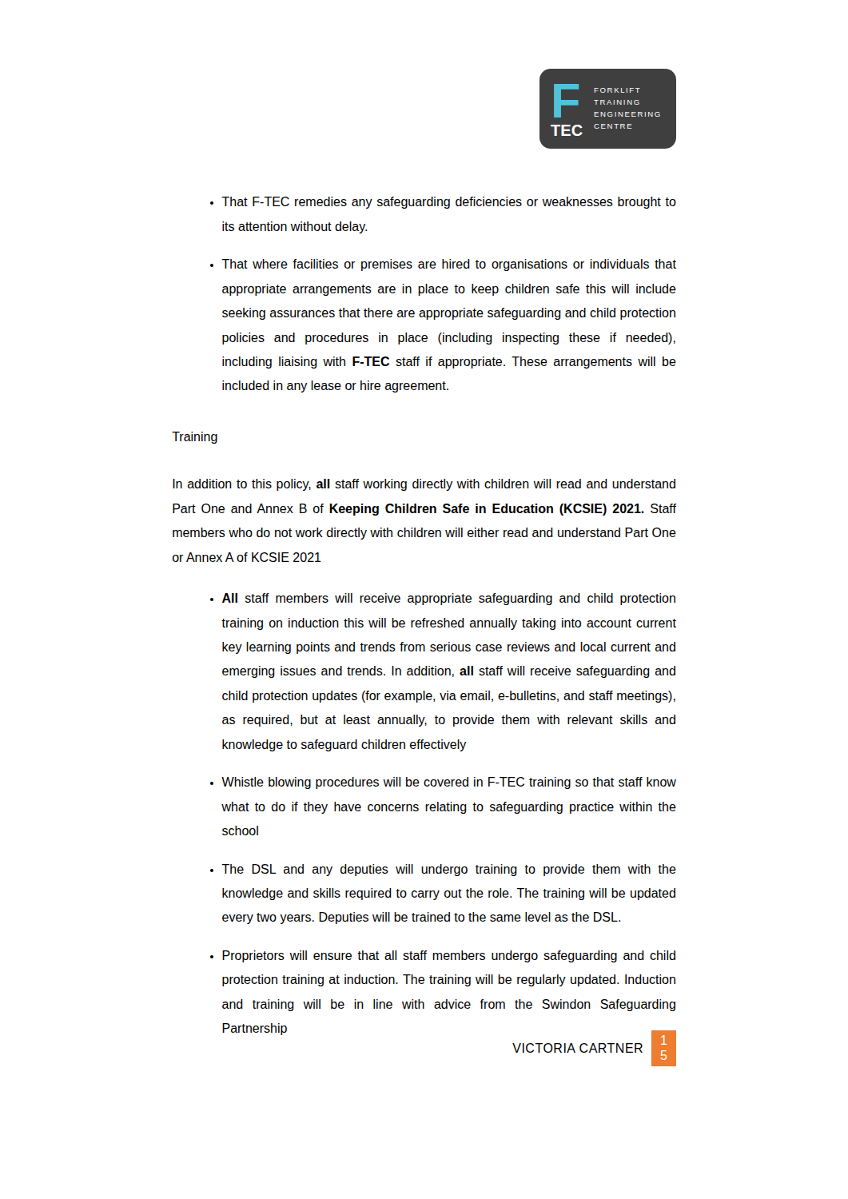FTEC
Forklift
Training
Engineering
Centre
That F-TEC remedies any safeguarding deficiencies or weaknesses brought to its attention without delay.
That where facilities or premises are hired to organisations or individuals that appropriate arrangements are in place to keep children safe this will include seeking assurances that there are appropriate safeguarding and child protection policies and procedures in place (including inspecting these if needed), including liaising with F-TEC staff if appropriate. These arrangements will be included in any lease or hire agreement.
Training
In addition to this policy, all staff working directly with children will read and understand Part One and Annex B of Keeping Children Safe in Education (KCSIE) 2021. Staff members who do not work directly with children will either read and understand Part One or Annex A of KCSIE 2021
All staff members will receive appropriate safeguarding and child protection training on induction this will be refreshed annually taking into account current key learning points and trends from serious case reviews and local current and emerging issues and trends. In addition, all staff will receive safeguarding and child protection updates (for example, via email, e-bulletins, and staff meetings), as required, but at least annually, to provide them with relevant skills and knowledge to safeguard children effectively
Whistle blowing procedures will be covered in F-TEC training so that staff know what to do if they have concerns relating to safeguarding practice within the school
The DSL and any deputies will undergo training to provide them with the knowledge and skills required to carry out the role. The training will be updated every two years. Deputies will be trained to the same level as the DSL.
Proprietors will ensure that all staff members undergo safeguarding and child protection training at induction. The training will be regularly updated. Induction and training will be in line with advice from the Swindon Safeguarding Partnership
VICTORIA CARTNER
1
5